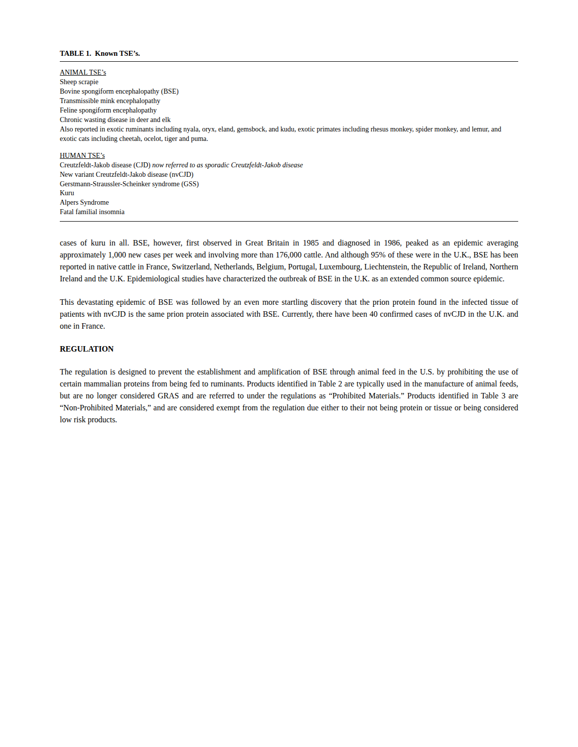TABLE 1. Known TSE’s.
ANIMAL TSE’s
Sheep scrapie
Bovine spongiform encephalopathy (BSE)
Transmissible mink encephalopathy
Feline spongiform encephalopathy
Chronic wasting disease in deer and elk
Also reported in exotic ruminants including nyala, oryx, eland, gemsbock, and kudu, exotic primates including rhesus monkey, spider monkey, and lemur, and exotic cats including cheetah, ocelot, tiger and puma.
HUMAN TSE’s
Creutzfeldt-Jakob disease (CJD) now referred to as sporadic Creutzfeldt-Jakob disease
New variant Creutzfeldt-Jakob disease (nvCJD)
Gerstmann-Straussler-Scheinker syndrome (GSS)
Kuru
Alpers Syndrome
Fatal familial insomnia
cases of kuru in all. BSE, however, first observed in Great Britain in 1985 and diagnosed in 1986, peaked as an epidemic averaging approximately 1,000 new cases per week and involving more than 176,000 cattle. And although 95% of these were in the U.K., BSE has been reported in native cattle in France, Switzerland, Netherlands, Belgium, Portugal, Luxembourg, Liechtenstein, the Republic of Ireland, Northern Ireland and the U.K. Epidemiological studies have characterized the outbreak of BSE in the U.K. as an extended common source epidemic.
This devastating epidemic of BSE was followed by an even more startling discovery that the prion protein found in the infected tissue of patients with nvCJD is the same prion protein associated with BSE. Currently, there have been 40 confirmed cases of nvCJD in the U.K. and one in France.
Regulation
The regulation is designed to prevent the establishment and amplification of BSE through animal feed in the U.S. by prohibiting the use of certain mammalian proteins from being fed to ruminants. Products identified in Table 2 are typically used in the manufacture of animal feeds, but are no longer considered GRAS and are referred to under the regulations as “Prohibited Materials.” Products identified in Table 3 are “Non-Prohibited Materials,” and are considered exempt from the regulation due either to their not being protein or tissue or being considered low risk products.